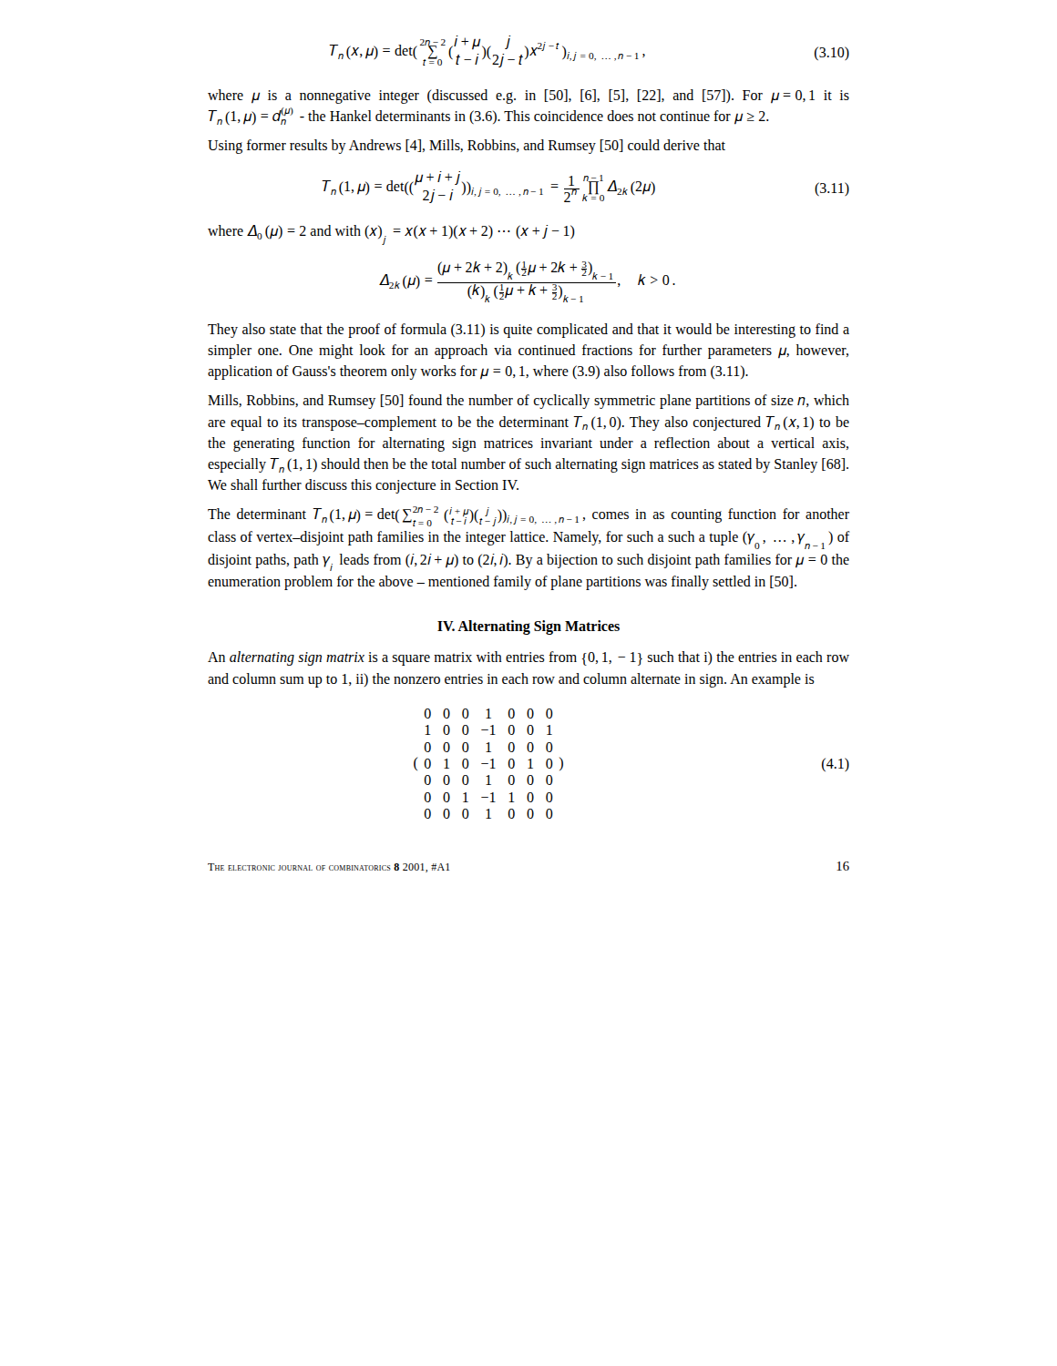Tn (x,μ) = det ( ∑ t=0 2n−2 ( i+μ t−i ) ( j 2j−t ) x2j−t ) i,j=0,…,n−1 ,
(3.10)
where μ is a nonnegative integer (discussed e.g. in [50], [6], [5], [22], and [57]). For μ=0,1 it is Tn(1,μ)=dn(μ) - the Hankel determinants in (3.6). This coincidence does not continue for μ≥2.
Using former results by Andrews [4], Mills, Robbins, and Rumsey [50] could derive that
Tn (1,μ) = det ( ( μ+i+j 2j−i ) ) i,j=0,…,n−1 = 12n ∏ k=0 n−1 Δ2k (2μ)
(3.11)
where Δ0(μ)=2 and with (x)j=x(x+1)(x+2)⋯(x+j−1)
Δ2k (μ) = (μ+2k+2)k (12μ+2k+32)k−1 (k)k (12μ+k+32)k−1 , k>0.
They also state that the proof of formula (3.11) is quite complicated and that it would be interesting to find a simpler one. One might look for an approach via continued fractions for further parameters μ, however, application of Gauss's theorem only works for μ=0,1, where (3.9) also follows from (3.11).
Mills, Robbins, and Rumsey [50] found the number of cyclically symmetric plane partitions of size n, which are equal to its transpose–complement to be the determinant Tn(1,0). They also conjectured Tn(x,1) to be the generating function for alternating sign matrices invariant under a reflection about a vertical axis, especially Tn(1,1) should then be the total number of such alternating sign matrices as stated by Stanley [68]. We shall further discuss this conjecture in Section IV.
The determinant Tn(1,μ)=det(∑t=02n−2(i+μt−i)(jt−j))i,j=0,…,n−1, comes in as counting function for another class of vertex–disjoint path families in the integer lattice. Namely, for such a such a tuple (γ0,…,γn−1) of disjoint paths, path γi leads from (i,2i+μ) to (2i,i). By a bijection to such disjoint path families for μ=0 the enumeration problem for the above – mentioned family of plane partitions was finally settled in [50].
IV. Alternating Sign Matrices
An alternating sign matrix is a square matrix with entries from {0,1,−1} such that i) the entries in each row and column sum up to 1, ii) the nonzero entries in each row and column alternate in sign. An example is
( 000 1000 100 −1001 000 1000 010 −1010 000 1000 001 −1100 000 1000 )
(4.1)
The electronic journal of combinatorics 8 2001, #A1
16